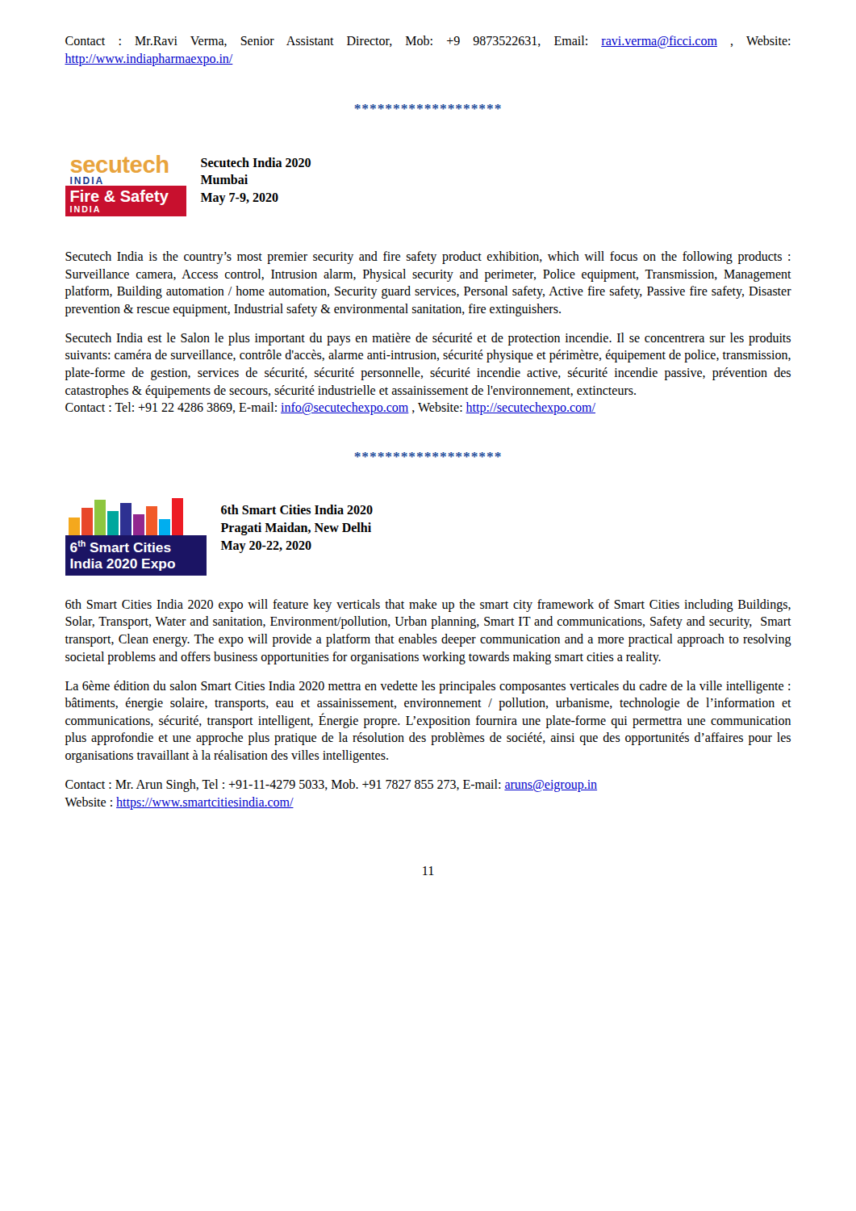Contact : Mr.Ravi Verma, Senior Assistant Director, Mob: +9 9873522631, Email: ravi.verma@ficci.com , Website: http://www.indiapharmaexpo.in/
*******************
secutechINDIA
Fire & SafetyINDIA
Secutech India 2020
Mumbai
May 7-9, 2020
Secutech India is the country’s most premier security and fire safety product exhibition, which will focus on the following products : Surveillance camera, Access control, Intrusion alarm, Physical security and perimeter, Police equipment, Transmission, Management platform, Building automation / home automation, Security guard services, Personal safety, Active fire safety, Passive fire safety, Disaster prevention & rescue equipment, Industrial safety & environmental sanitation, fire extinguishers.
Secutech India est le Salon le plus important du pays en matière de sécurité et de protection incendie. Il se concentrera sur les produits suivants: caméra de surveillance, contrôle d'accès, alarme anti-intrusion, sécurité physique et périmètre, équipement de police, transmission, plate-forme de gestion, services de sécurité, sécurité personnelle, sécurité incendie active, sécurité incendie passive, prévention des catastrophes & équipements de secours, sécurité industrielle et assainissement de l'environnement, extincteurs.
Contact : Tel: +91 22 4286 3869, E-mail: info@secutechexpo.com , Website: http://secutechexpo.com/
*******************
6th Smart Cities
India 2020 Expo
6th Smart Cities India 2020
Pragati Maidan, New Delhi
May 20-22, 2020
6th Smart Cities India 2020 expo will feature key verticals that make up the smart city framework of Smart Cities including Buildings, Solar, Transport, Water and sanitation, Environment/pollution, Urban planning, Smart IT and communications, Safety and security, Smart transport, Clean energy. The expo will provide a platform that enables deeper communication and a more practical approach to resolving societal problems and offers business opportunities for organisations working towards making smart cities a reality.
La 6ème édition du salon Smart Cities India 2020 mettra en vedette les principales composantes verticales du cadre de la ville intelligente : bâtiments, énergie solaire, transports, eau et assainissement, environnement / pollution, urbanisme, technologie de l’information et communications, sécurité, transport intelligent, Énergie propre. L’exposition fournira une plate-forme qui permettra une communication plus approfondie et une approche plus pratique de la résolution des problèmes de société, ainsi que des opportunités d’affaires pour les organisations travaillant à la réalisation des villes intelligentes.
Contact : Mr. Arun Singh, Tel : +91-11-4279 5033, Mob. +91 7827 855 273, E-mail: aruns@eigroup.in
Website : https://www.smartcitiesindia.com/
11